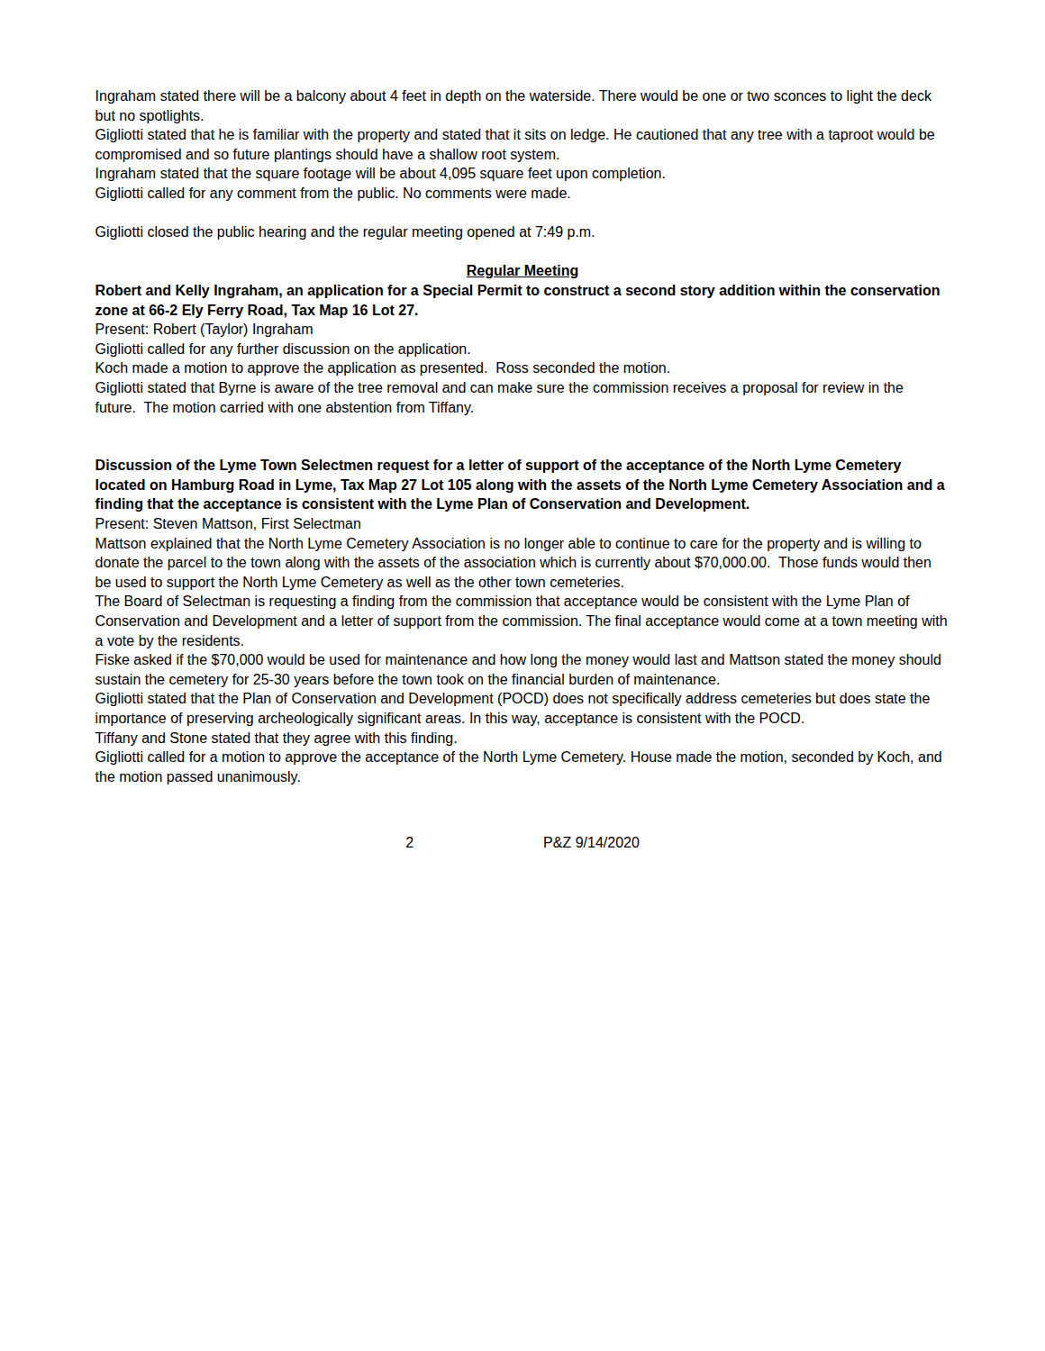Ingraham stated there will be a balcony about 4 feet in depth on the waterside. There would be one or two sconces to light the deck but no spotlights.
Gigliotti stated that he is familiar with the property and stated that it sits on ledge. He cautioned that any tree with a taproot would be compromised and so future plantings should have a shallow root system.
Ingraham stated that the square footage will be about 4,095 square feet upon completion.
Gigliotti called for any comment from the public. No comments were made.
Gigliotti closed the public hearing and the regular meeting opened at 7:49 p.m.
Regular Meeting
Robert and Kelly Ingraham, an application for a Special Permit to construct a second story addition within the conservation zone at 66-2 Ely Ferry Road, Tax Map 16 Lot 27.
Present: Robert (Taylor) Ingraham
Gigliotti called for any further discussion on the application.
Koch made a motion to approve the application as presented. Ross seconded the motion.
Gigliotti stated that Byrne is aware of the tree removal and can make sure the commission receives a proposal for review in the future. The motion carried with one abstention from Tiffany.
Discussion of the Lyme Town Selectmen request for a letter of support of the acceptance of the North Lyme Cemetery located on Hamburg Road in Lyme, Tax Map 27 Lot 105 along with the assets of the North Lyme Cemetery Association and a finding that the acceptance is consistent with the Lyme Plan of Conservation and Development.
Present: Steven Mattson, First Selectman
Mattson explained that the North Lyme Cemetery Association is no longer able to continue to care for the property and is willing to donate the parcel to the town along with the assets of the association which is currently about $70,000.00. Those funds would then be used to support the North Lyme Cemetery as well as the other town cemeteries.
The Board of Selectman is requesting a finding from the commission that acceptance would be consistent with the Lyme Plan of Conservation and Development and a letter of support from the commission. The final acceptance would come at a town meeting with a vote by the residents.
Fiske asked if the $70,000 would be used for maintenance and how long the money would last and Mattson stated the money should sustain the cemetery for 25-30 years before the town took on the financial burden of maintenance.
Gigliotti stated that the Plan of Conservation and Development (POCD) does not specifically address cemeteries but does state the importance of preserving archeologically significant areas. In this way, acceptance is consistent with the POCD.
Tiffany and Stone stated that they agree with this finding.
Gigliotti called for a motion to approve the acceptance of the North Lyme Cemetery. House made the motion, seconded by Koch, and the motion passed unanimously.
2 P&Z 9/14/2020